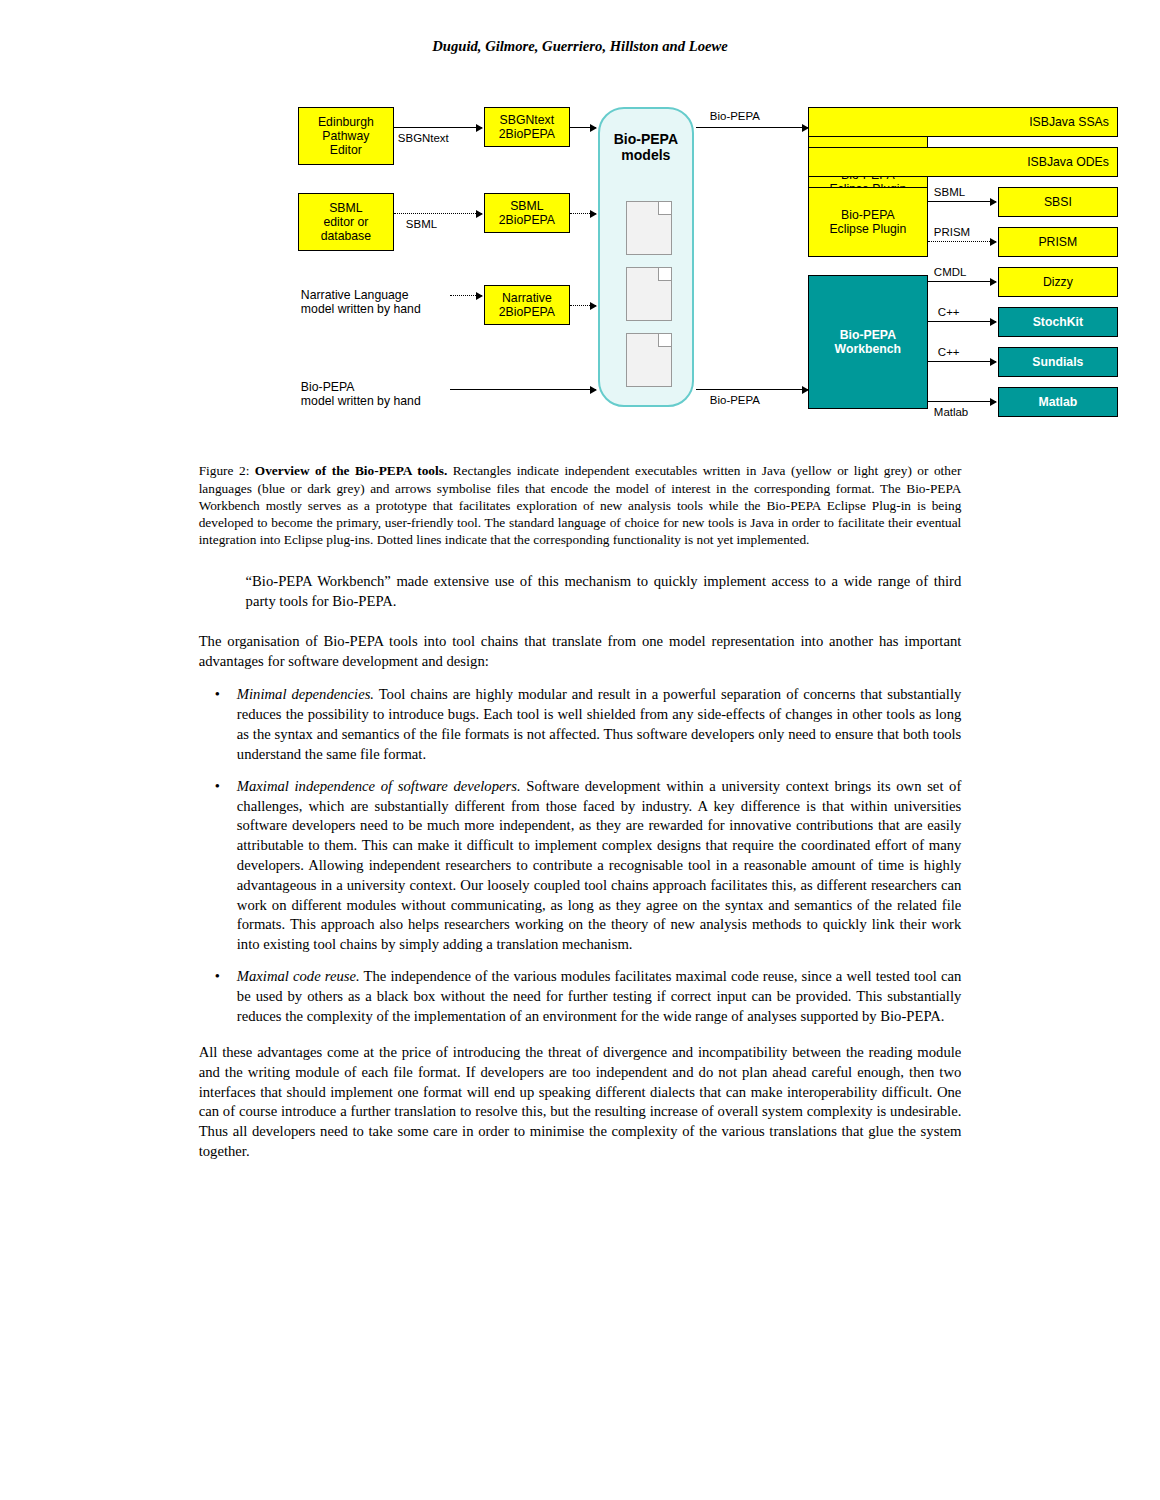Duguid, Gilmore, Guerriero, Hillston and Loewe
Edinburgh
Pathway
Editor
SBML
editor or
database
Narrative Language
model written by hand
Bio-PEPA
model written by hand
SBGNtext
2BioPEPA
SBML
2BioPEPA
Narrative
2BioPEPA
SBGNtext
SBML
Bio-PEPA
models
Bio-PEPA
Bio-PEPA
Bio-PEPA
Eclipse Plugin
Bio-PEPA
Workbench
ISBJava SSAs
ISBJava ODEs
Bio-PEPA
Eclipse Plugin
SBSI
PRISM
Dizzy
StochKit
Sundials
Matlab
SBML
PRISM
CMDL
C++
C++
Matlab
Figure 2: Overview of the Bio-PEPA tools. Rectangles indicate independent executables written in Java (yellow or light grey) or other languages (blue or dark grey) and arrows symbolise files that encode the model of interest in the corresponding format. The Bio-PEPA Workbench mostly serves as a prototype that facilitates exploration of new analysis tools while the Bio-PEPA Eclipse Plug-in is being developed to become the primary, user-friendly tool. The standard language of choice for new tools is Java in order to facilitate their eventual integration into Eclipse plug-ins. Dotted lines indicate that the corresponding functionality is not yet implemented.
“Bio-PEPA Workbench” made extensive use of this mechanism to quickly implement access to a wide range of third party tools for Bio-PEPA.
The organisation of Bio-PEPA tools into tool chains that translate from one model representation into another has important advantages for software development and design:
Minimal dependencies. Tool chains are highly modular and result in a powerful separation of concerns that substantially reduces the possibility to introduce bugs. Each tool is well shielded from any side-effects of changes in other tools as long as the syntax and semantics of the file formats is not affected. Thus software developers only need to ensure that both tools understand the same file format.
Maximal independence of software developers. Software development within a university context brings its own set of challenges, which are substantially different from those faced by industry. A key difference is that within universities software developers need to be much more independent, as they are rewarded for innovative contributions that are easily attributable to them. This can make it difficult to implement complex designs that require the coordinated effort of many developers. Allowing independent researchers to contribute a recognisable tool in a reasonable amount of time is highly advantageous in a university context. Our loosely coupled tool chains approach facilitates this, as different researchers can work on different modules without communicating, as long as they agree on the syntax and semantics of the related file formats. This approach also helps researchers working on the theory of new analysis methods to quickly link their work into existing tool chains by simply adding a translation mechanism.
Maximal code reuse. The independence of the various modules facilitates maximal code reuse, since a well tested tool can be used by others as a black box without the need for further testing if correct input can be provided. This substantially reduces the complexity of the implementation of an environment for the wide range of analyses supported by Bio-PEPA.
All these advantages come at the price of introducing the threat of divergence and incompatibility between the reading module and the writing module of each file format. If developers are too independent and do not plan ahead careful enough, then two interfaces that should implement one format will end up speaking different dialects that can make interoperability difficult. One can of course introduce a further translation to resolve this, but the resulting increase of overall system complexity is undesirable. Thus all developers need to take some care in order to minimise the complexity of the various translations that glue the system together.